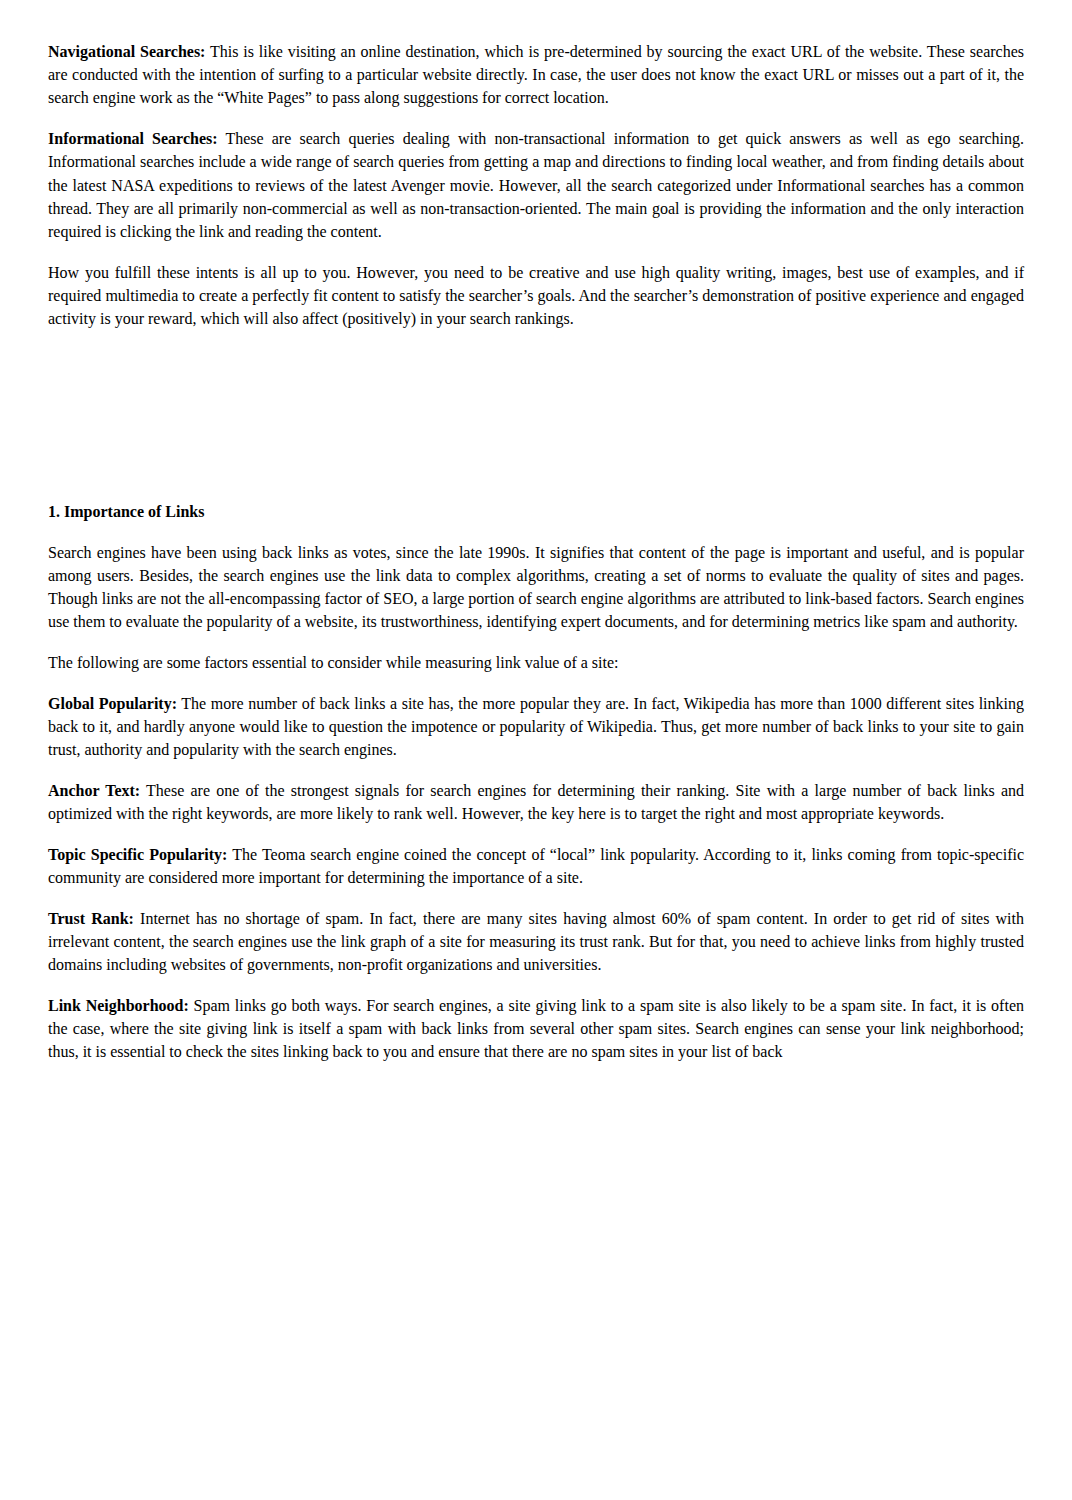Navigational Searches: This is like visiting an online destination, which is pre-determined by sourcing the exact URL of the website. These searches are conducted with the intention of surfing to a particular website directly. In case, the user does not know the exact URL or misses out a part of it, the search engine work as the “White Pages” to pass along suggestions for correct location.
Informational Searches: These are search queries dealing with non-transactional information to get quick answers as well as ego searching. Informational searches include a wide range of search queries from getting a map and directions to finding local weather, and from finding details about the latest NASA expeditions to reviews of the latest Avenger movie. However, all the search categorized under Informational searches has a common thread. They are all primarily non-commercial as well as non-transaction-oriented. The main goal is providing the information and the only interaction required is clicking the link and reading the content.
How you fulfill these intents is all up to you. However, you need to be creative and use high quality writing, images, best use of examples, and if required multimedia to create a perfectly fit content to satisfy the searcher’s goals. And the searcher’s demonstration of positive experience and engaged activity is your reward, which will also affect (positively) in your search rankings.
1. Importance of Links
Search engines have been using back links as votes, since the late 1990s. It signifies that content of the page is important and useful, and is popular among users. Besides, the search engines use the link data to complex algorithms, creating a set of norms to evaluate the quality of sites and pages. Though links are not the all-encompassing factor of SEO, a large portion of search engine algorithms are attributed to link-based factors. Search engines use them to evaluate the popularity of a website, its trustworthiness, identifying expert documents, and for determining metrics like spam and authority.
The following are some factors essential to consider while measuring link value of a site:
Global Popularity: The more number of back links a site has, the more popular they are. In fact, Wikipedia has more than 1000 different sites linking back to it, and hardly anyone would like to question the impotence or popularity of Wikipedia. Thus, get more number of back links to your site to gain trust, authority and popularity with the search engines.
Anchor Text: These are one of the strongest signals for search engines for determining their ranking. Site with a large number of back links and optimized with the right keywords, are more likely to rank well. However, the key here is to target the right and most appropriate keywords.
Topic Specific Popularity: The Teoma search engine coined the concept of “local” link popularity. According to it, links coming from topic-specific community are considered more important for determining the importance of a site.
Trust Rank: Internet has no shortage of spam. In fact, there are many sites having almost 60% of spam content. In order to get rid of sites with irrelevant content, the search engines use the link graph of a site for measuring its trust rank. But for that, you need to achieve links from highly trusted domains including websites of governments, non-profit organizations and universities.
Link Neighborhood: Spam links go both ways. For search engines, a site giving link to a spam site is also likely to be a spam site. In fact, it is often the case, where the site giving link is itself a spam with back links from several other spam sites. Search engines can sense your link neighborhood; thus, it is essential to check the sites linking back to you and ensure that there are no spam sites in your list of back